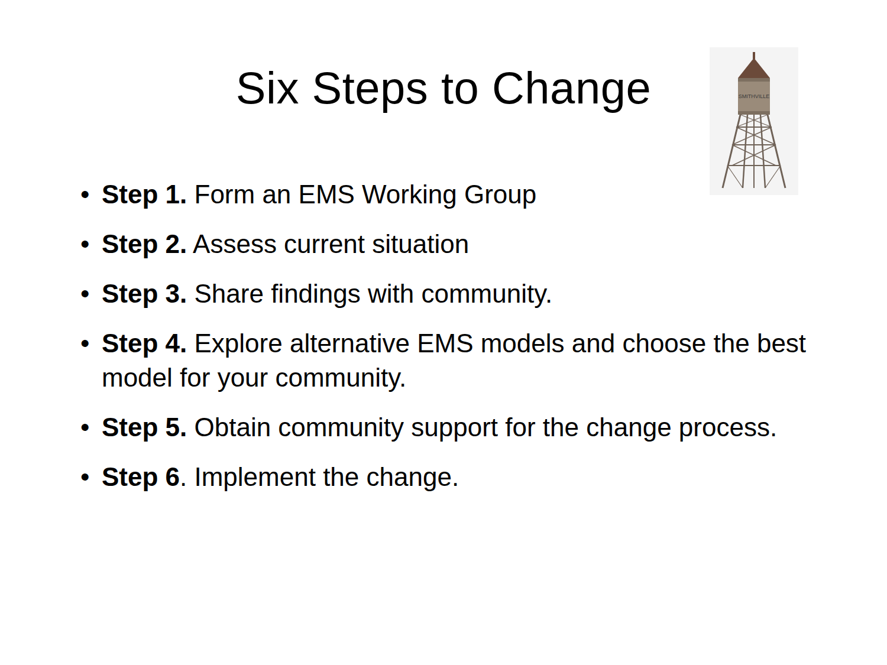Six Steps to Change
SMITHVILLE
Step 1. Form an EMS Working Group
Step 2. Assess current situation
Step 3. Share findings with community.
Step 4. Explore alternative EMS models and choose the best model for your community.
Step 5. Obtain community support for the change process.
Step 6. Implement the change.